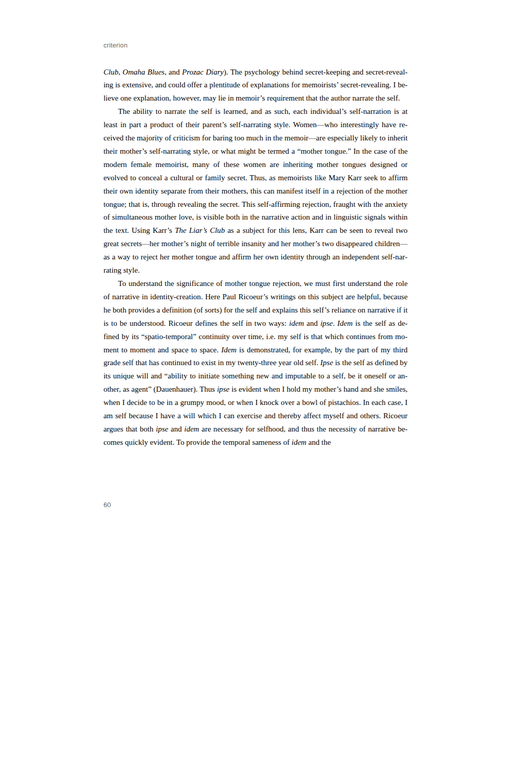criterion
Club, Omaha Blues, and Prozac Diary). The psychology behind secret-keeping and secret-revealing is extensive, and could offer a plentitude of explanations for memoirists’ secret-revealing. I believe one explanation, however, may lie in memoir’s requirement that the author narrate the self.
The ability to narrate the self is learned, and as such, each individual’s self-narration is at least in part a product of their parent’s self-narrating style. Women—who interestingly have received the majority of criticism for baring too much in the memoir—are especially likely to inherit their mother’s self-narrating style, or what might be termed a “mother tongue.” In the case of the modern female memoirist, many of these women are inheriting mother tongues designed or evolved to conceal a cultural or family secret. Thus, as memoirists like Mary Karr seek to affirm their own identity separate from their mothers, this can manifest itself in a rejection of the mother tongue; that is, through revealing the secret. This self-affirming rejection, fraught with the anxiety of simultaneous mother love, is visible both in the narrative action and in linguistic signals within the text. Using Karr’s The Liar’s Club as a subject for this lens, Karr can be seen to reveal two great secrets—her mother’s night of terrible insanity and her mother’s two disappeared children—as a way to reject her mother tongue and affirm her own identity through an independent self-narrating style.
To understand the significance of mother tongue rejection, we must first understand the role of narrative in identity-creation. Here Paul Ricoeur’s writings on this subject are helpful, because he both provides a definition (of sorts) for the self and explains this self’s reliance on narrative if it is to be understood. Ricoeur defines the self in two ways: idem and ipse. Idem is the self as defined by its “spatio-temporal” continuity over time, i.e. my self is that which continues from moment to moment and space to space. Idem is demonstrated, for example, by the part of my third grade self that has continued to exist in my twenty-three year old self. Ipse is the self as defined by its unique will and “ability to initiate something new and imputable to a self, be it oneself or another, as agent” (Dauenhauer). Thus ipse is evident when I hold my mother’s hand and she smiles, when I decide to be in a grumpy mood, or when I knock over a bowl of pistachios. In each case, I am self because I have a will which I can exercise and thereby affect myself and others. Ricoeur argues that both ipse and idem are necessary for selfhood, and thus the necessity of narrative becomes quickly evident. To provide the temporal sameness of idem and the
60